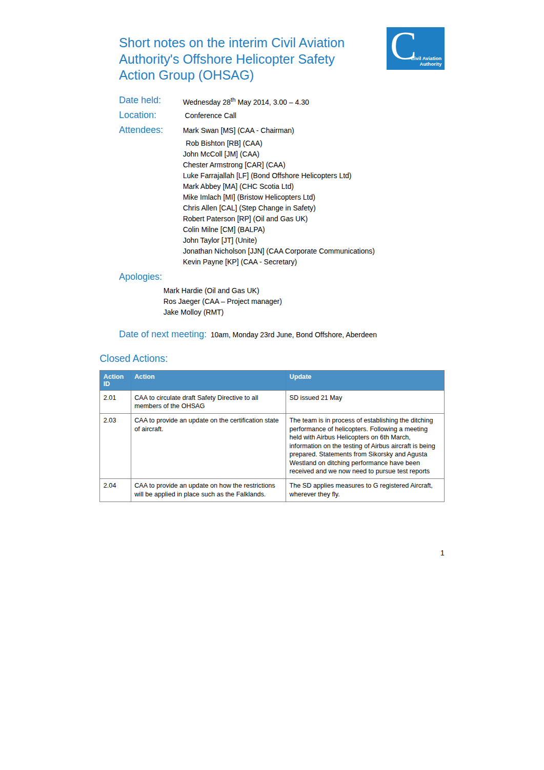C
Civil Aviation
Authority
Short notes on the interim Civil Aviation Authority's Offshore Helicopter Safety Action Group (OHSAG)
Date held:
Wednesday 28th May 2014, 3.00 – 4.30
Location:
Conference Call
Attendees:
Mark Swan [MS] (CAA - Chairman)
Rob Bishton [RB] (CAA)
John McColl [JM] (CAA)
Chester Armstrong [CAR] (CAA)
Luke Farrajallah [LF] (Bond Offshore Helicopters Ltd)
Mark Abbey [MA] (CHC Scotia Ltd)
Mike Imlach [MI] (Bristow Helicopters Ltd)
Chris Allen [CAL] (Step Change in Safety)
Robert Paterson [RP] (Oil and Gas UK)
Colin Milne [CM] (BALPA)
John Taylor [JT] (Unite)
Jonathan Nicholson [JJN] (CAA Corporate Communications)
Kevin Payne [KP] (CAA - Secretary)
Apologies:
Mark Hardie (Oil and Gas UK)
Ros Jaeger (CAA – Project manager)
Jake Molloy (RMT)
Date of next meeting: 10am, Monday 23rd June, Bond Offshore, Aberdeen
Closed Actions:
| Action ID | Action | Update |
| --- | --- | --- |
| 2.01 | CAA to circulate draft Safety Directive to all members of the OHSAG | SD issued 21 May |
| 2.03 | CAA to provide an update on the certification state of aircraft. | The team is in process of establishing the ditching performance of helicopters. Following a meeting held with Airbus Helicopters on 6th March, information on the testing of Airbus aircraft is being prepared. Statements from Sikorsky and Agusta Westland on ditching performance have been received and we now need to pursue test reports |
| 2.04 | CAA to provide an update on how the restrictions will be applied in place such as the Falklands. | The SD applies measures to G registered Aircraft, wherever they fly. |
1